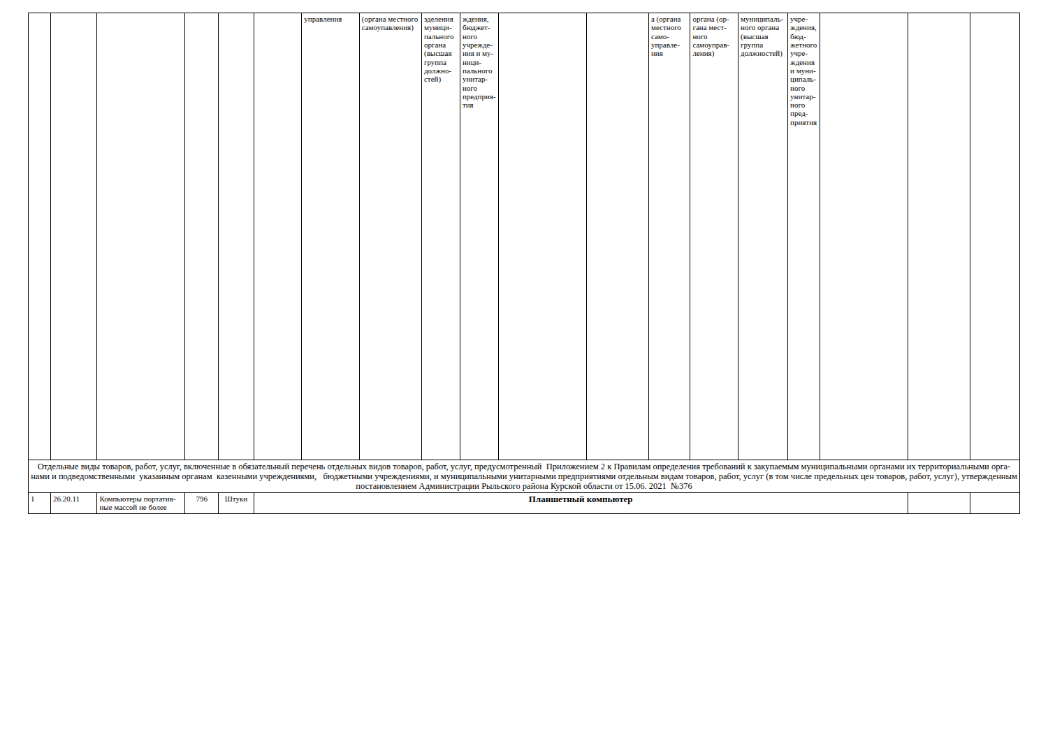| | | | | | | управления | (органа местного самоупавления) | зделения муниципального органа (высшая группа должностей) | ждения, бюджетного учреждения и муниципального унитарного предприятия | | | а (органа местного самоуправления | органа (органа местного самоуправления) | муниципального органа (высшая группа должностей) | учреждения, бюджетного учреждения и муниципального унитарного предприятия | | | |
| Отдельные виды товаров, работ, услуг, включенные в обязательный перечень отдельных видов товаров, работ, услуг, предусмотренный Приложением 2 к Правилам определения требований к закупаемым муниципальными органами их территориальными органами и подведомственными указанным органам казенными учреждениями, бюджетными учреждениями, и муниципальными унитарными предприятиями отдельным видам товаров, работ, услуг (в том числе предельных цен товаров, работ, услуг), утвержденным постановлением Администрации Рыльского района Курской области от 15.06. 2021 №376 |
| 1 | 26.20.11 | Компьютеры портативные массой не более | 796 | Штуки | Планшетный компьютер | | |